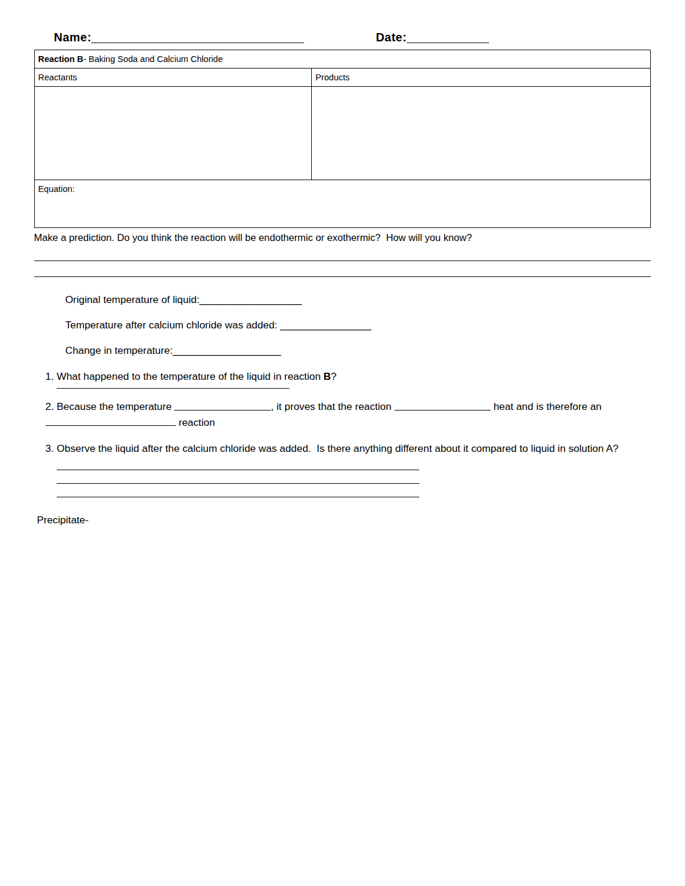Name:_______________________________ Date:____________
| Reaction B - Baking Soda and Calcium Chloride |
| Reactants | Products |
| Equation: |
Make a prediction. Do you think the reaction will be endothermic or exothermic? How will you know?
Original temperature of liquid:__________________
Temperature after calcium chloride was added: ________________
Change in temperature:___________________
1. What happened to the temperature of the liquid in reaction B?
2. Because the temperature , it proves that the reaction heat and is therefore an reaction
3. Observe the liquid after the calcium chloride was added. Is there anything different about it compared to liquid in solution A?
Precipitate-